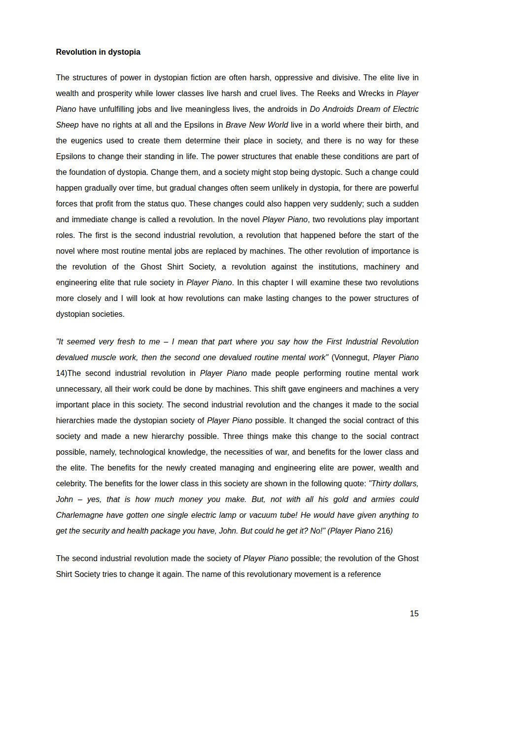Revolution in dystopia
The structures of power in dystopian fiction are often harsh, oppressive and divisive. The elite live in wealth and prosperity while lower classes live harsh and cruel lives. The Reeks and Wrecks in Player Piano have unfulfilling jobs and live meaningless lives, the androids in Do Androids Dream of Electric Sheep have no rights at all and the Epsilons in Brave New World live in a world where their birth, and the eugenics used to create them determine their place in society, and there is no way for these Epsilons to change their standing in life. The power structures that enable these conditions are part of the foundation of dystopia. Change them, and a society might stop being dystopic. Such a change could happen gradually over time, but gradual changes often seem unlikely in dystopia, for there are powerful forces that profit from the status quo. These changes could also happen very suddenly; such a sudden and immediate change is called a revolution. In the novel Player Piano, two revolutions play important roles. The first is the second industrial revolution, a revolution that happened before the start of the novel where most routine mental jobs are replaced by machines. The other revolution of importance is the revolution of the Ghost Shirt Society, a revolution against the institutions, machinery and engineering elite that rule society in Player Piano. In this chapter I will examine these two revolutions more closely and I will look at how revolutions can make lasting changes to the power structures of dystopian societies.
"It seemed very fresh to me – I mean that part where you say how the First Industrial Revolution devalued muscle work, then the second one devalued routine mental work" (Vonnegut, Player Piano 14)The second industrial revolution in Player Piano made people performing routine mental work unnecessary, all their work could be done by machines. This shift gave engineers and machines a very important place in this society. The second industrial revolution and the changes it made to the social hierarchies made the dystopian society of Player Piano possible. It changed the social contract of this society and made a new hierarchy possible. Three things make this change to the social contract possible, namely, technological knowledge, the necessities of war, and benefits for the lower class and the elite. The benefits for the newly created managing and engineering elite are power, wealth and celebrity. The benefits for the lower class in this society are shown in the following quote: "Thirty dollars, John – yes, that is how much money you make. But, not with all his gold and armies could Charlemagne have gotten one single electric lamp or vacuum tube! He would have given anything to get the security and health package you have, John. But could he get it? No!" (Player Piano 216)
The second industrial revolution made the society of Player Piano possible; the revolution of the Ghost Shirt Society tries to change it again. The name of this revolutionary movement is a reference
15